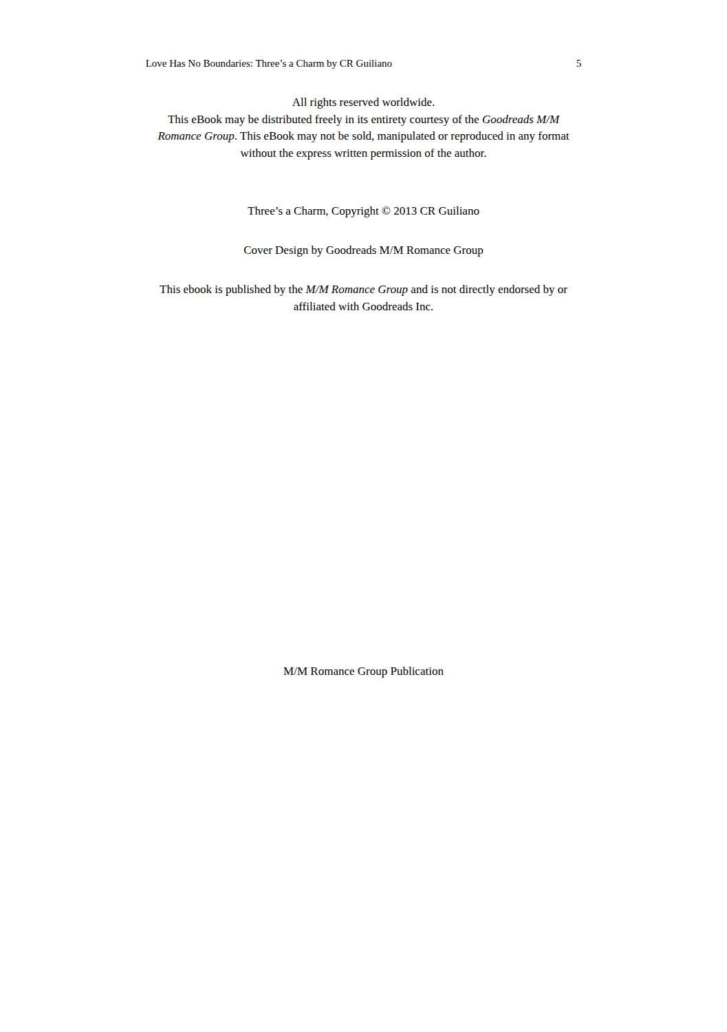Love Has No Boundaries: Three’s a Charm by CR Guiliano 5
All rights reserved worldwide.
This eBook may be distributed freely in its entirety courtesy of the Goodreads M/M Romance Group. This eBook may not be sold, manipulated or reproduced in any format without the express written permission of the author.
Three’s a Charm, Copyright © 2013 CR Guiliano
Cover Design by Goodreads M/M Romance Group
This ebook is published by the M/M Romance Group and is not directly endorsed by or affiliated with Goodreads Inc.
M/M Romance Group Publication